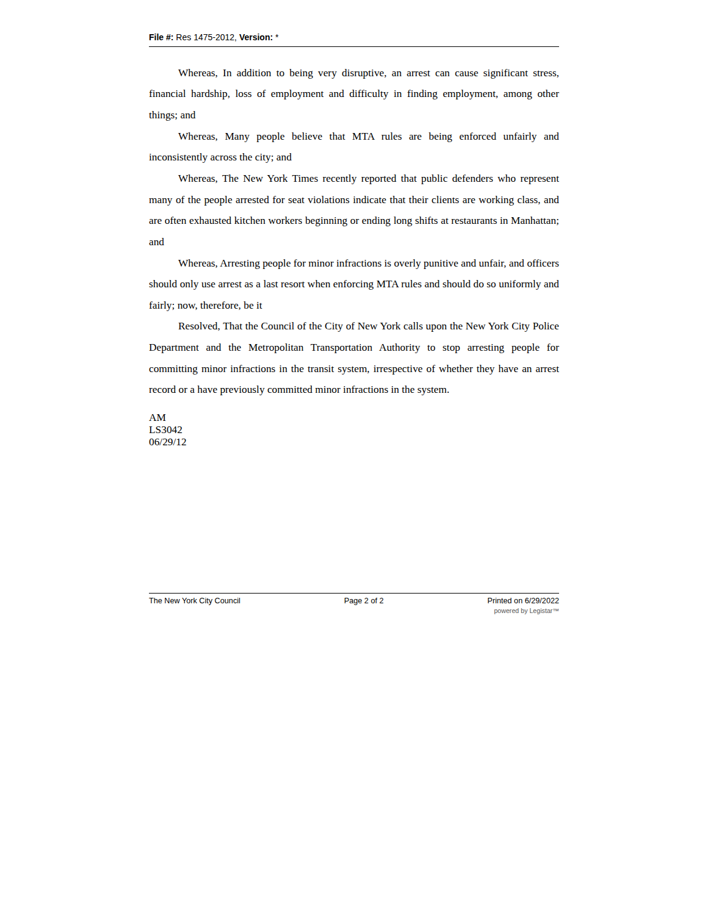File #: Res 1475-2012, Version: *
Whereas, In addition to being very disruptive, an arrest can cause significant stress, financial hardship, loss of employment and difficulty in finding employment, among other things; and
Whereas, Many people believe that MTA rules are being enforced unfairly and inconsistently across the city; and
Whereas, The New York Times recently reported that public defenders who represent many of the people arrested for seat violations indicate that their clients are working class, and are often exhausted kitchen workers beginning or ending long shifts at restaurants in Manhattan; and
Whereas, Arresting people for minor infractions is overly punitive and unfair, and officers should only use arrest as a last resort when enforcing MTA rules and should do so uniformly and fairly; now, therefore, be it
Resolved, That the Council of the City of New York calls upon the New York City Police Department and the Metropolitan Transportation Authority to stop arresting people for committing minor infractions in the transit system, irrespective of whether they have an arrest record or a have previously committed minor infractions in the system.
AM
LS3042
06/29/12
The New York City Council
Page 2 of 2
Printed on 6/29/2022 powered by Legistar™